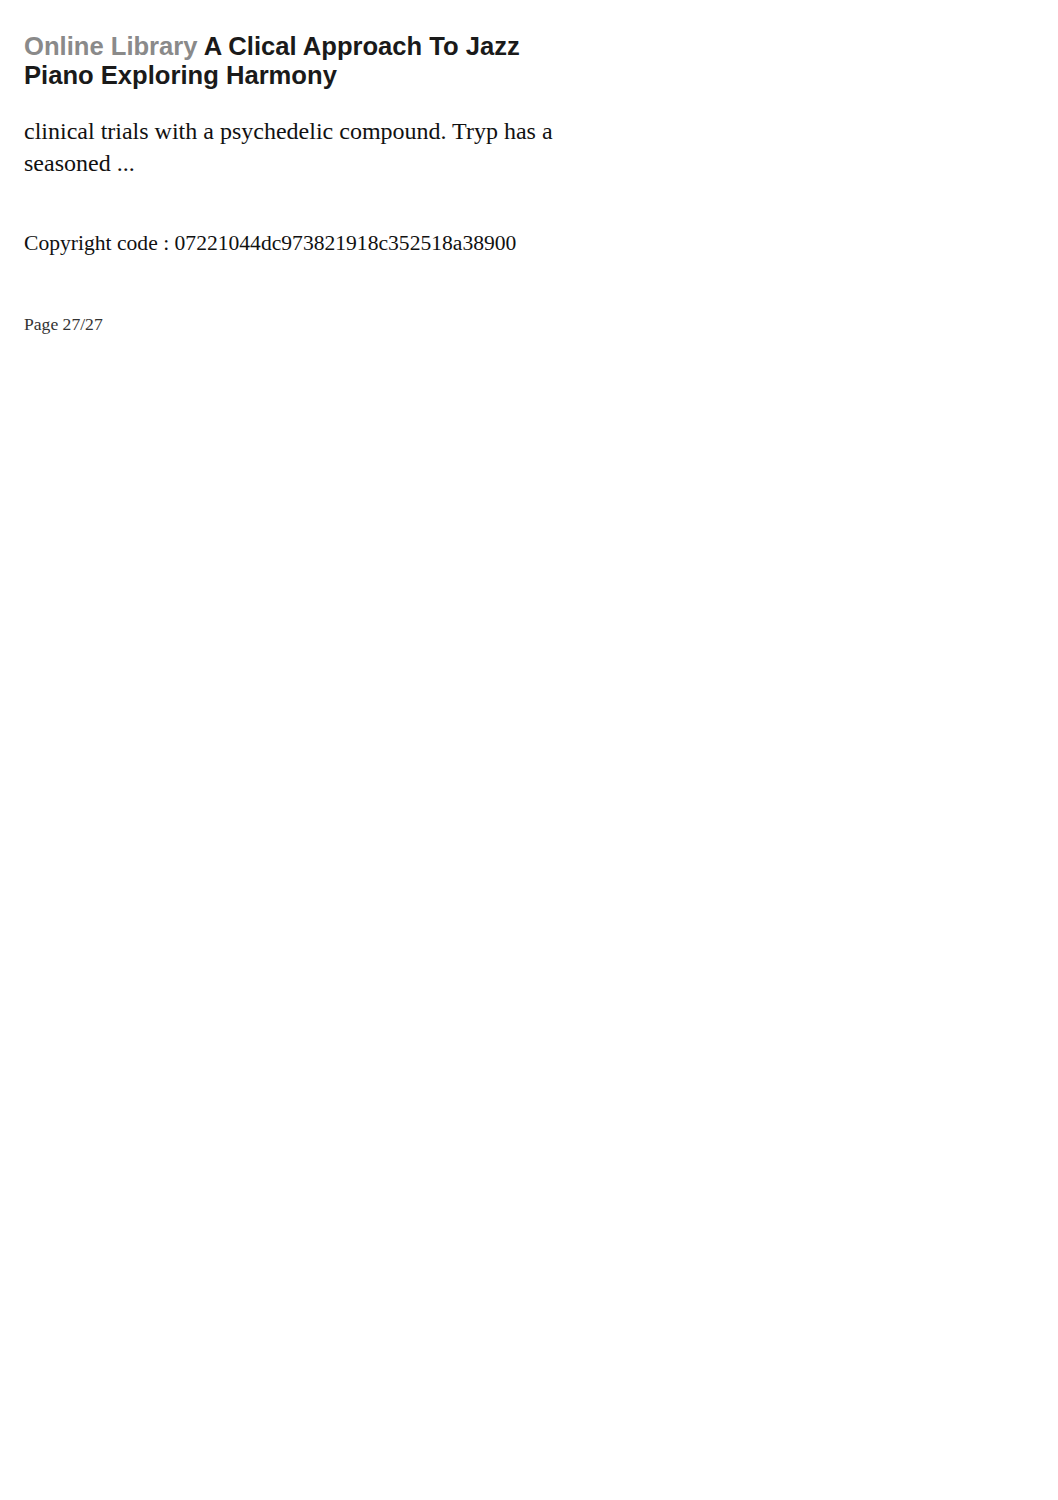Online Library A Clical Approach To Jazz Piano Exploring Harmony
clinical trials with a psychedelic compound. Tryp has a seasoned ...
Copyright code : 07221044dc973821918c352518a38900
Page 27/27